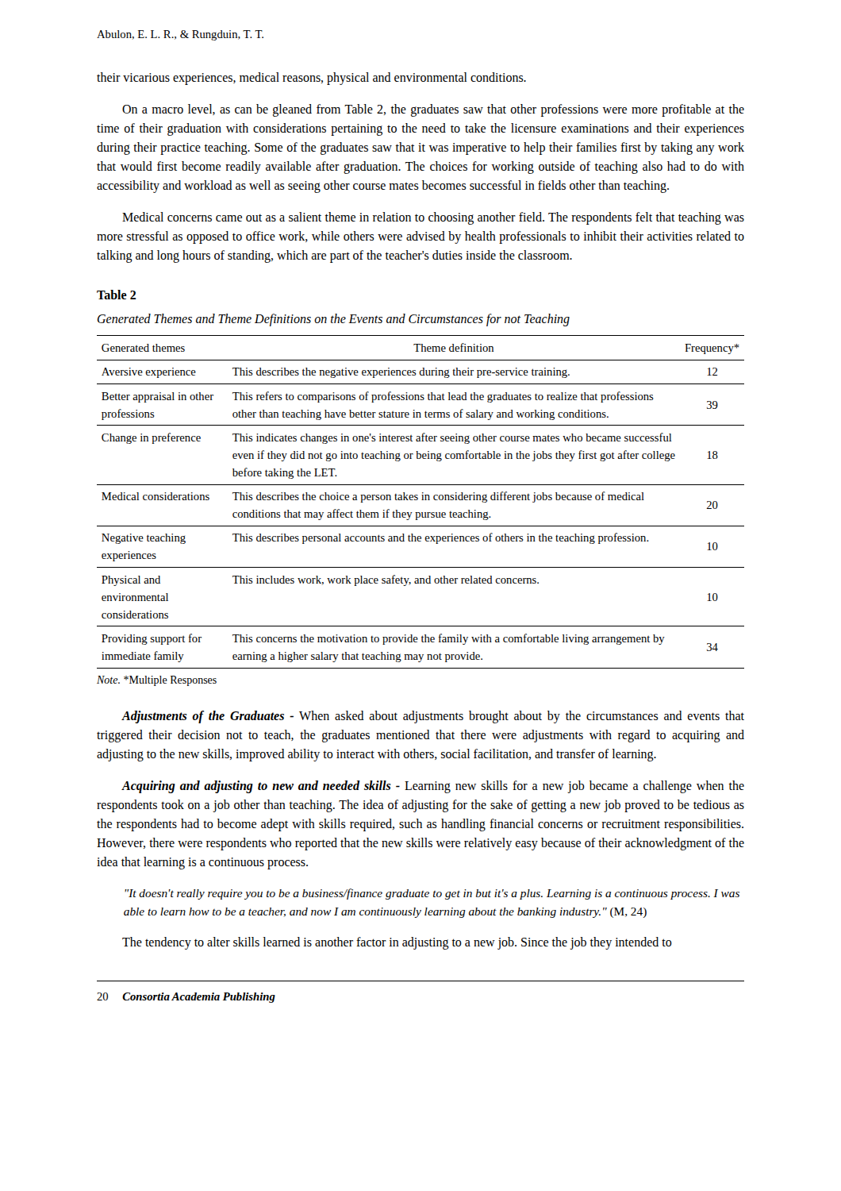Abulon, E. L. R., & Rungduin, T. T.
their vicarious experiences, medical reasons, physical and environmental conditions.
On a macro level, as can be gleaned from Table 2, the graduates saw that other professions were more profitable at the time of their graduation with considerations pertaining to the need to take the licensure examinations and their experiences during their practice teaching. Some of the graduates saw that it was imperative to help their families first by taking any work that would first become readily available after graduation. The choices for working outside of teaching also had to do with accessibility and workload as well as seeing other course mates becomes successful in fields other than teaching.
Medical concerns came out as a salient theme in relation to choosing another field. The respondents felt that teaching was more stressful as opposed to office work, while others were advised by health professionals to inhibit their activities related to talking and long hours of standing, which are part of the teacher's duties inside the classroom.
Table 2
Generated Themes and Theme Definitions on the Events and Circumstances for not Teaching
| Generated themes | Theme definition | Frequency* |
| --- | --- | --- |
| Aversive experience | This describes the negative experiences during their pre-service training. | 12 |
| Better appraisal in other professions | This refers to comparisons of professions that lead the graduates to realize that professions other than teaching have better stature in terms of salary and working conditions. | 39 |
| Change in preference | This indicates changes in one's interest after seeing other course mates who became successful even if they did not go into teaching or being comfortable in the jobs they first got after college before taking the LET. | 18 |
| Medical considerations | This describes the choice a person takes in considering different jobs because of medical conditions that may affect them if they pursue teaching. | 20 |
| Negative teaching experiences | This describes personal accounts and the experiences of others in the teaching profession. | 10 |
| Physical and environmental considerations | This includes work, work place safety, and other related concerns. | 10 |
| Providing support for immediate family | This concerns the motivation to provide the family with a comfortable living arrangement by earning a higher salary that teaching may not provide. | 34 |
Note. *Multiple Responses
Adjustments of the Graduates - When asked about adjustments brought about by the circumstances and events that triggered their decision not to teach, the graduates mentioned that there were adjustments with regard to acquiring and adjusting to the new skills, improved ability to interact with others, social facilitation, and transfer of learning.
Acquiring and adjusting to new and needed skills - Learning new skills for a new job became a challenge when the respondents took on a job other than teaching. The idea of adjusting for the sake of getting a new job proved to be tedious as the respondents had to become adept with skills required, such as handling financial concerns or recruitment responsibilities. However, there were respondents who reported that the new skills were relatively easy because of their acknowledgment of the idea that learning is a continuous process.
"It doesn't really require you to be a business/finance graduate to get in but it's a plus. Learning is a continuous process. I was able to learn how to be a teacher, and now I am continuously learning about the banking industry." (M, 24)
The tendency to alter skills learned is another factor in adjusting to a new job. Since the job they intended to
20 Consortia Academia Publishing